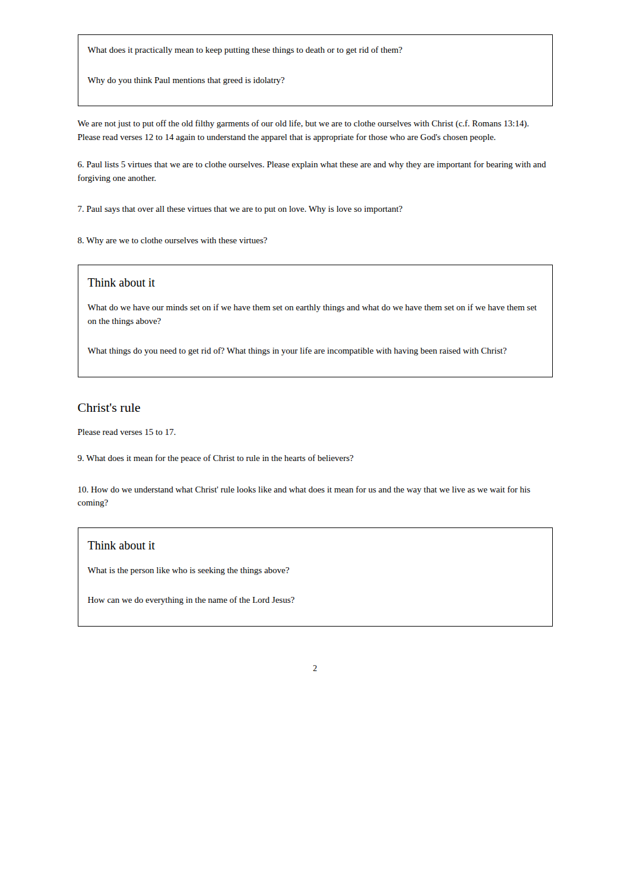What does it practically mean to keep putting these things to death or to get rid of them?
Why do you think Paul mentions that greed is idolatry?
We are not just to put off the old filthy garments of our old life, but we are to clothe ourselves with Christ (c.f. Romans 13:14). Please read verses 12 to 14 again to understand the apparel that is appropriate for those who are God's chosen people.
6. Paul lists 5 virtues that we are to clothe ourselves. Please explain what these are and why they are important for bearing with and forgiving one another.
7. Paul says that over all these virtues that we are to put on love. Why is love so important?
8. Why are we to clothe ourselves with these virtues?
Think about it
What do we have our minds set on if we have them set on earthly things and what do we have them set on if we have them set on the things above?
What things do you need to get rid of? What things in your life are incompatible with having been raised with Christ?
Christ's rule
Please read verses 15 to 17.
9. What does it mean for the peace of Christ to rule in the hearts of believers?
10. How do we understand what Christ' rule looks like and what does it mean for us and the way that we live as we wait for his coming?
Think about it
What is the person like who is seeking the things above?
How can we do everything in the name of the Lord Jesus?
2